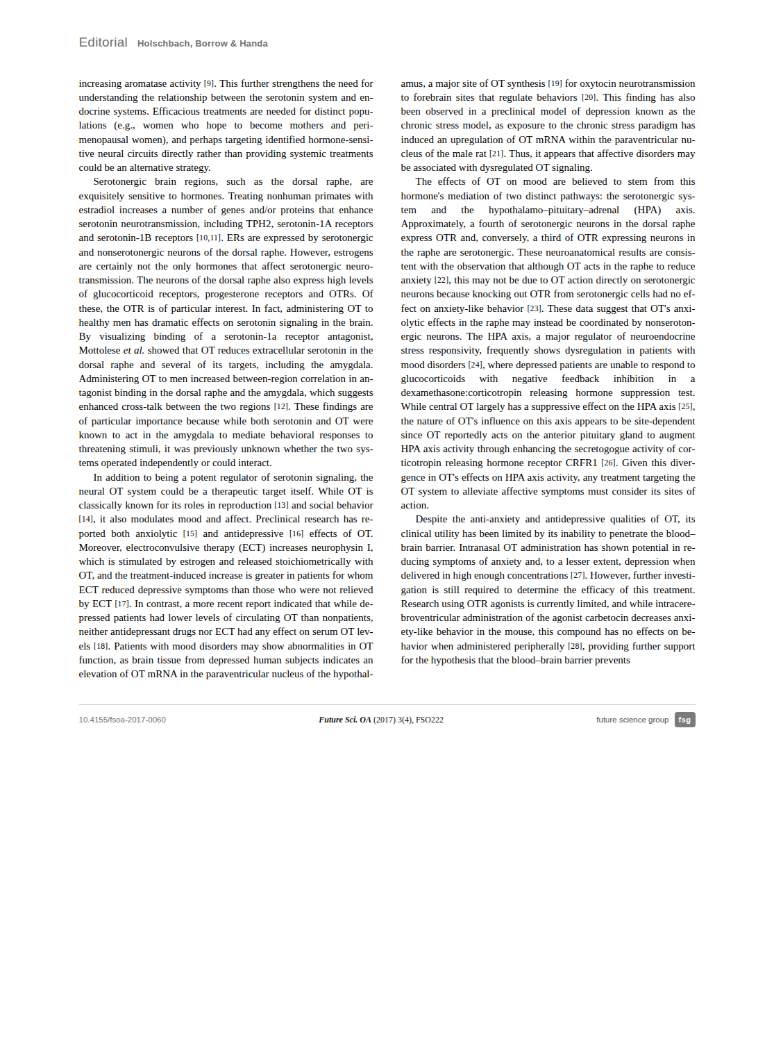Editorial Holschbach, Borrow & Handa
increasing aromatase activity [9]. This further strengthens the need for understanding the relationship between the serotonin system and endocrine systems. Efficacious treatments are needed for distinct populations (e.g., women who hope to become mothers and perimenopausal women), and perhaps targeting identified hormone-sensitive neural circuits directly rather than providing systemic treatments could be an alternative strategy.
Serotonergic brain regions, such as the dorsal raphe, are exquisitely sensitive to hormones. Treating nonhuman primates with estradiol increases a number of genes and/or proteins that enhance serotonin neurotransmission, including TPH2, serotonin-1A receptors and serotonin-1B receptors [10,11]. ERs are expressed by serotonergic and nonserotonergic neurons of the dorsal raphe. However, estrogens are certainly not the only hormones that affect serotonergic neurotransmission. The neurons of the dorsal raphe also express high levels of glucocorticoid receptors, progesterone receptors and OTRs. Of these, the OTR is of particular interest. In fact, administering OT to healthy men has dramatic effects on serotonin signaling in the brain. By visualizing binding of a serotonin-1a receptor antagonist, Mottolese et al. showed that OT reduces extracellular serotonin in the dorsal raphe and several of its targets, including the amygdala. Administering OT to men increased between-region correlation in antagonist binding in the dorsal raphe and the amygdala, which suggests enhanced cross-talk between the two regions [12]. These findings are of particular importance because while both serotonin and OT were known to act in the amygdala to mediate behavioral responses to threatening stimuli, it was previously unknown whether the two systems operated independently or could interact.
In addition to being a potent regulator of serotonin signaling, the neural OT system could be a therapeutic target itself. While OT is classically known for its roles in reproduction [13] and social behavior [14], it also modulates mood and affect. Preclinical research has reported both anxiolytic [15] and antidepressive [16] effects of OT. Moreover, electroconvulsive therapy (ECT) increases neurophysin I, which is stimulated by estrogen and released stoichiometrically with OT, and the treatment-induced increase is greater in patients for whom ECT reduced depressive symptoms than those who were not relieved by ECT [17]. In contrast, a more recent report indicated that while depressed patients had lower levels of circulating OT than nonpatients, neither antidepressant drugs nor ECT had any effect on serum OT levels [18]. Patients with mood disorders may show abnormalities in OT function, as brain tissue from depressed human subjects indicates an elevation of OT mRNA in the paraventricular nucleus of the hypothalamus, a major site of OT synthesis [19] for oxytocin neurotransmission to forebrain sites that regulate behaviors [20]. This finding has also been observed in a preclinical model of depression known as the chronic stress model, as exposure to the chronic stress paradigm has induced an upregulation of OT mRNA within the paraventricular nucleus of the male rat [21]. Thus, it appears that affective disorders may be associated with dysregulated OT signaling.
The effects of OT on mood are believed to stem from this hormone's mediation of two distinct pathways: the serotonergic system and the hypothalamo–pituitary–adrenal (HPA) axis. Approximately, a fourth of serotonergic neurons in the dorsal raphe express OTR and, conversely, a third of OTR expressing neurons in the raphe are serotonergic. These neuroanatomical results are consistent with the observation that although OT acts in the raphe to reduce anxiety [22], this may not be due to OT action directly on serotonergic neurons because knocking out OTR from serotonergic cells had no effect on anxiety-like behavior [23]. These data suggest that OT's anxiolytic effects in the raphe may instead be coordinated by nonserotonergic neurons. The HPA axis, a major regulator of neuroendocrine stress responsivity, frequently shows dysregulation in patients with mood disorders [24], where depressed patients are unable to respond to glucocorticoids with negative feedback inhibition in a dexamethasone:corticotropin releasing hormone suppression test. While central OT largely has a suppressive effect on the HPA axis [25], the nature of OT's influence on this axis appears to be site-dependent since OT reportedly acts on the anterior pituitary gland to augment HPA axis activity through enhancing the secretogogue activity of corticotropin releasing hormone receptor CRFR1 [26]. Given this divergence in OT's effects on HPA axis activity, any treatment targeting the OT system to alleviate affective symptoms must consider its sites of action.
Despite the anti-anxiety and antidepressive qualities of OT, its clinical utility has been limited by its inability to penetrate the blood–brain barrier. Intranasal OT administration has shown potential in reducing symptoms of anxiety and, to a lesser extent, depression when delivered in high enough concentrations [27]. However, further investigation is still required to determine the efficacy of this treatment. Research using OTR agonists is currently limited, and while intracerebroventricular administration of the agonist carbetocin decreases anxiety-like behavior in the mouse, this compound has no effects on behavior when administered peripherally [28], providing further support for the hypothesis that the blood–brain barrier prevents
10.4155/fsoa-2017-0060 Future Sci. OA (2017) 3(4), FSO222 future science group fsg